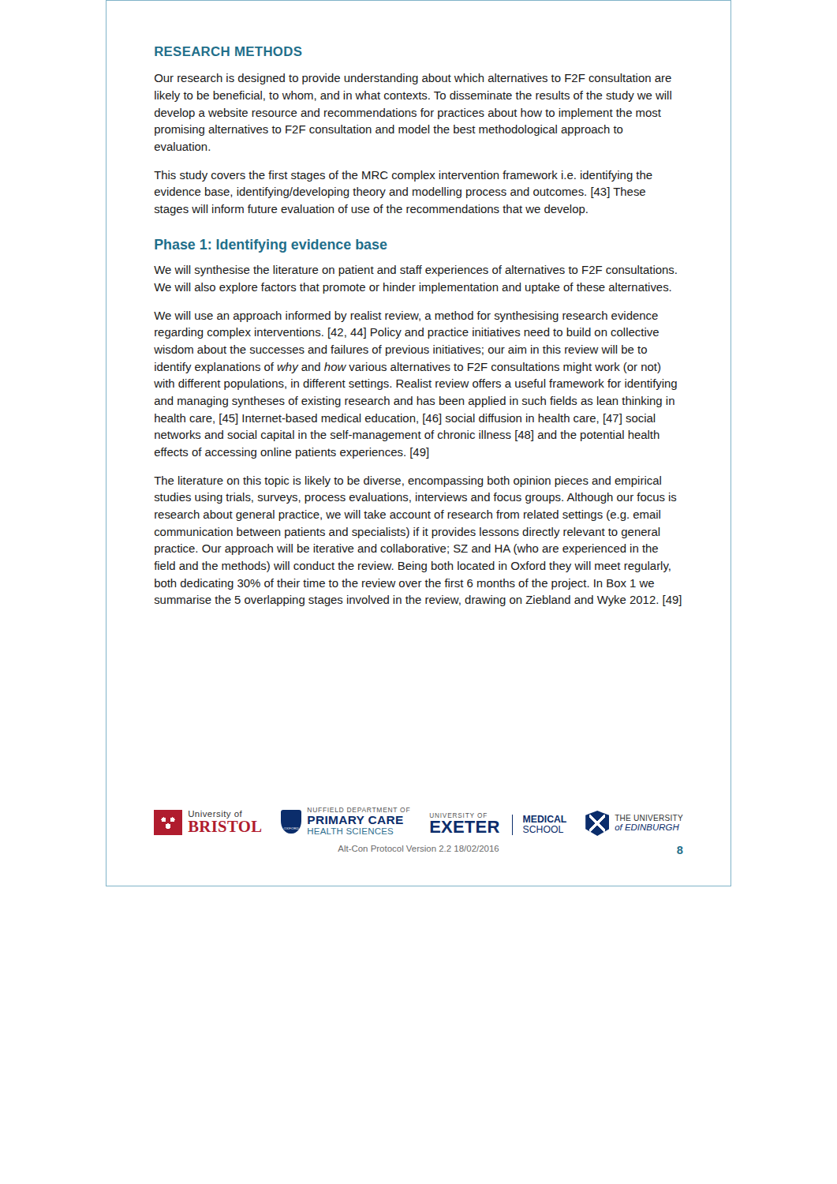Research Methods
Our research is designed to provide understanding about which alternatives to F2F consultation are likely to be beneficial, to whom, and in what contexts. To disseminate the results of the study we will develop a website resource and recommendations for practices about how to implement the most promising alternatives to F2F consultation and model the best methodological approach to evaluation.
This study covers the first stages of the MRC complex intervention framework i.e. identifying the evidence base, identifying/developing theory and modelling process and outcomes. [43] These stages will inform future evaluation of use of the recommendations that we develop.
Phase 1: Identifying evidence base
We will synthesise the literature on patient and staff experiences of alternatives to F2F consultations.
We will also explore factors that promote or hinder implementation and uptake of these alternatives.
We will use an approach informed by realist review, a method for synthesising research evidence regarding complex interventions. [42, 44] Policy and practice initiatives need to build on collective wisdom about the successes and failures of previous initiatives; our aim in this review will be to identify explanations of why and how various alternatives to F2F consultations might work (or not) with different populations, in different settings. Realist review offers a useful framework for identifying and managing syntheses of existing research and has been applied in such fields as lean thinking in health care, [45] Internet-based medical education, [46] social diffusion in health care, [47] social networks and social capital in the self-management of chronic illness [48] and the potential health effects of accessing online patients experiences. [49]
The literature on this topic is likely to be diverse, encompassing both opinion pieces and empirical studies using trials, surveys, process evaluations, interviews and focus groups. Although our focus is research about general practice, we will take account of research from related settings (e.g. email communication between patients and specialists) if it provides lessons directly relevant to general practice. Our approach will be iterative and collaborative; SZ and HA (who are experienced in the field and the methods) will conduct the review. Being both located in Oxford they will meet regularly, both dedicating 30% of their time to the review over the first 6 months of the project. In Box 1 we summarise the 5 overlapping stages involved in the review, drawing on Ziebland and Wyke 2012. [49]
University of
BRISTOL
NUFFIELD DEPARTMENT OF
PRIMARY CARE
HEALTH SCIENCES
UNIVERSITY OF EXETER
MEDICAL
SCHOOL
THE UNIVERSITY
of EDINBURGH
Alt-Con Protocol Version 2.2 18/02/2016
8